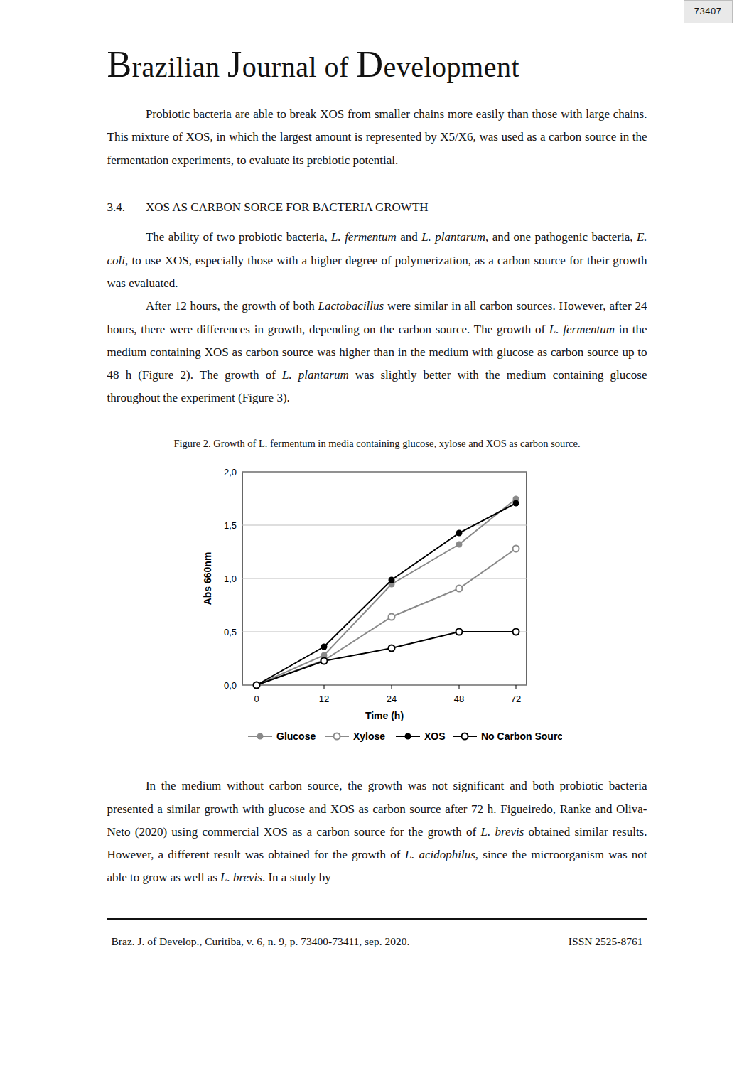73407
Brazilian Journal of Development
Probiotic bacteria are able to break XOS from smaller chains more easily than those with large chains. This mixture of XOS, in which the largest amount is represented by X5/X6, was used as a carbon source in the fermentation experiments, to evaluate its prebiotic potential.
3.4. XOS AS CARBON SORCE FOR BACTERIA GROWTH
The ability of two probiotic bacteria, L. fermentum and L. plantarum, and one pathogenic bacteria, E. coli, to use XOS, especially those with a higher degree of polymerization, as a carbon source for their growth was evaluated.
After 12 hours, the growth of both Lactobacillus were similar in all carbon sources. However, after 24 hours, there were differences in growth, depending on the carbon source. The growth of L. fermentum in the medium containing XOS as carbon source was higher than in the medium with glucose as carbon source up to 48 h (Figure 2). The growth of L. plantarum was slightly better with the medium containing glucose throughout the experiment (Figure 3).
Figure 2. Growth of L. fermentum in media containing glucose, xylose and XOS as carbon source.
0,0 0,5 1,0 1,5 2,0 Abs 660nm 0 12 24 48 72 Time (h) Glucose Xylose XOS No Carbon Source
In the medium without carbon source, the growth was not significant and both probiotic bacteria presented a similar growth with glucose and XOS as carbon source after 72 h. Figueiredo, Ranke and Oliva-Neto (2020) using commercial XOS as a carbon source for the growth of L. brevis obtained similar results. However, a different result was obtained for the growth of L. acidophilus, since the microorganism was not able to grow as well as L. brevis. In a study by
Braz. J. of Develop., Curitiba, v. 6, n. 9, p. 73400-73411, sep. 2020.
ISSN 2525-8761